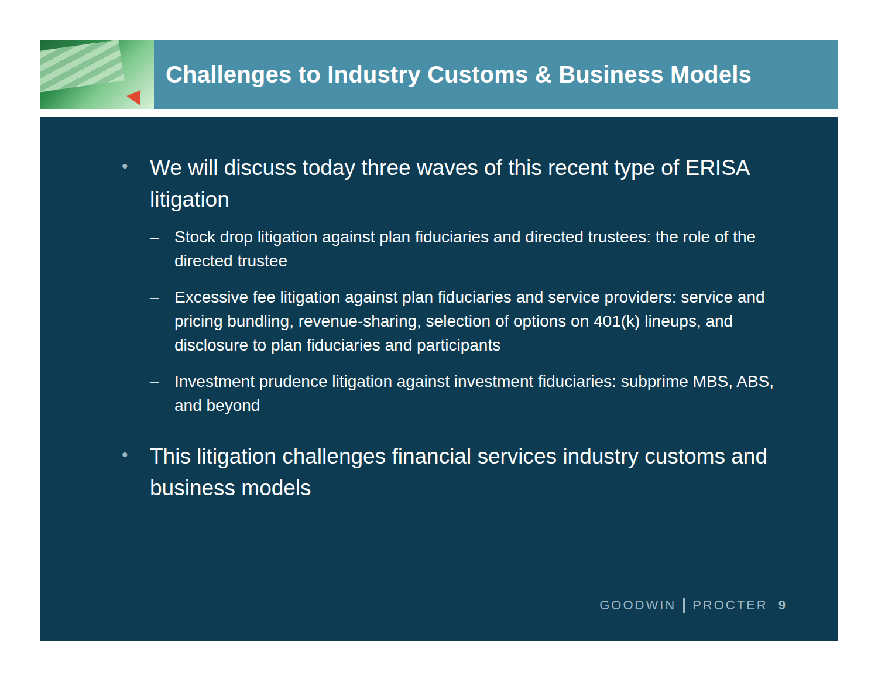Challenges to Industry Customs & Business Models
We will discuss today three waves of this recent type of ERISA litigation
Stock drop litigation against plan fiduciaries and directed trustees: the role of the directed trustee
Excessive fee litigation against plan fiduciaries and service providers: service and pricing bundling, revenue-sharing, selection of options on 401(k) lineups, and disclosure to plan fiduciaries and participants
Investment prudence litigation against investment fiduciaries: subprime MBS, ABS, and beyond
This litigation challenges financial services industry customs and business models
GOODWIN PROCTER
9